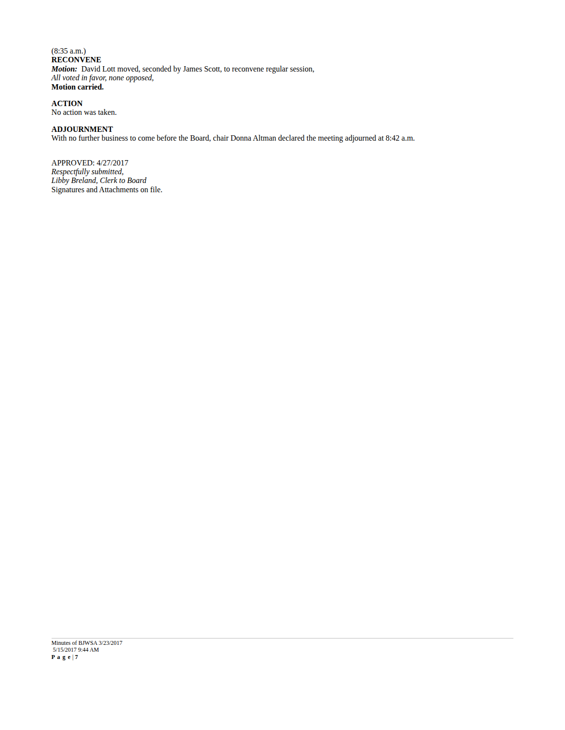(8:35 a.m.)
RECONVENE
Motion: David Lott moved, seconded by James Scott, to reconvene regular session,
All voted in favor, none opposed,
Motion carried.
ACTION
No action was taken.
ADJOURNMENT
With no further business to come before the Board, chair Donna Altman declared the meeting adjourned at 8:42 a.m.
APPROVED: 4/27/2017
Respectfully submitted,
Libby Breland, Clerk to Board
Signatures and Attachments on file.
Minutes of BJWSA 3/23/2017
5/15/2017 9:44 AM
P a g e | 7